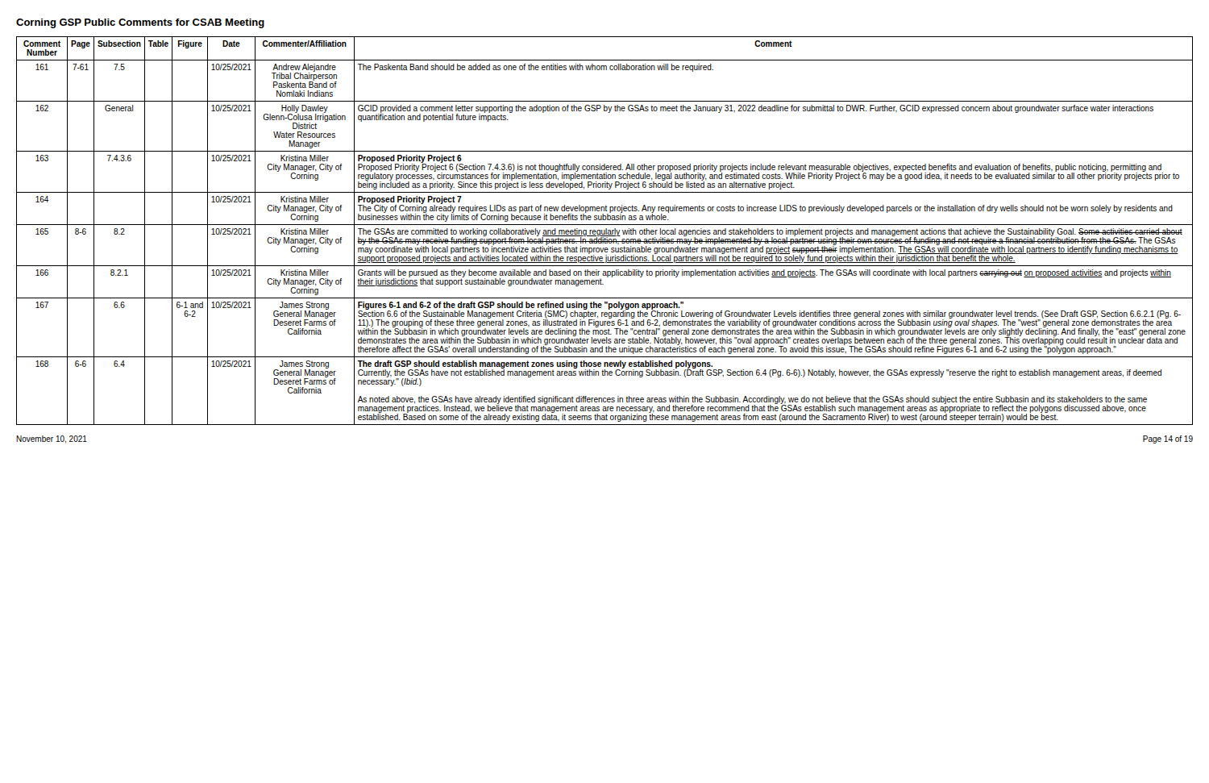Corning GSP Public Comments for CSAB Meeting
| Comment Number | Page | Subsection | Table | Figure | Date | Commenter/Affiliation | Comment |
| --- | --- | --- | --- | --- | --- | --- | --- |
| 161 | 7-61 | 7.5 | | | 10/25/2021 | Andrew Alejandre Tribal Chairperson Paskenta Band of Nomlaki Indians | The Paskenta Band should be added as one of the entities with whom collaboration will be required. |
| 162 | | General | | | 10/25/2021 | Holly Dawley Glenn-Colusa Irrigation District Water Resources Manager | GCID provided a comment letter supporting the adoption of the GSP by the GSAs to meet the January 31, 2022 deadline for submittal to DWR. Further, GCID expressed concern about groundwater surface water interactions quantification and potential future impacts. |
| 163 | | 7.4.3.6 | | | 10/25/2021 | Kristina Miller City Manager, City of Corning | Proposed Priority Project 6 Proposed Priority Project 6 (Section 7.4.3.6) is not thoughtfully considered. All other proposed priority projects include relevant measurable objectives, expected benefits and evaluation of benefits, public noticing, permitting and regulatory processes, circumstances for implementation, implementation schedule, legal authority, and estimated costs. While Priority Project 6 may be a good idea, it needs to be evaluated similar to all other priority projects prior to being included as a priority. Since this project is less developed, Priority Project 6 should be listed as an alternative project. |
| 164 | | | | | 10/25/2021 | Kristina Miller City Manager, City of Corning | Proposed Priority Project 7 The City of Corning already requires LIDs as part of new development projects. Any requirements or costs to increase LIDS to previously developed parcels or the installation of dry wells should not be worn solely by residents and businesses within the city limits of Corning because it benefits the subbasin as a whole. |
| 165 | 8-6 | 8.2 | | | 10/25/2021 | Kristina Miller City Manager, City of Corning | The GSAs are committed to working collaboratively and meeting regularly with other local agencies and stakeholders to implement projects and management actions that achieve the Sustainability Goal. Some activities carried about by the GSAs may receive funding support from local partners. In addition, some activities may be implemented by a local partner using their own sources of funding and not require a financial contribution from the GSAs. The GSAs may coordinate with local partners to incentivize activities that improve sustainable groundwater management and project support their implementation. The GSAs will coordinate with local partners to identify funding mechanisms to support proposed projects and activities located within the respective jurisdictions. Local partners will not be required to solely fund projects within their jurisdiction that benefit the whole. |
| 166 | | 8.2.1 | | | 10/25/2021 | Kristina Miller City Manager, City of Corning | Grants will be pursued as they become available and based on their applicability to priority implementation activities and projects . The GSAs will coordinate with local partners carrying out on proposed activities and projects within their jurisdictions that support sustainable groundwater management. |
| 167 | | 6.6 | | 6-1 and 6-2 | 10/25/2021 | James Strong General Manager Deseret Farms of California | Figures 6-1 and 6-2 of the draft GSP should be refined using the "polygon approach." Section 6.6 of the Sustainable Management Criteria (SMC) chapter, regarding the Chronic Lowering of Groundwater Levels identifies three general zones with similar groundwater level trends. (See Draft GSP, Section 6.6.2.1 (Pg. 6-11).) The grouping of these three general zones, as illustrated in Figures 6-1 and 6-2, demonstrates the variability of groundwater conditions across the Subbasin using oval shapes. The "west" general zone demonstrates the area within the Subbasin in which groundwater levels are declining the most. The "central" general zone demonstrates the area within the Subbasin in which groundwater levels are only slightly declining. And finally, the "east" general zone demonstrates the area within the Subbasin in which groundwater levels are stable. Notably, however, this "oval approach" creates overlaps between each of the three general zones. This overlapping could result in unclear data and therefore affect the GSAs' overall understanding of the Subbasin and the unique characteristics of each general zone. To avoid this issue, The GSAs should refine Figures 6-1 and 6-2 using the "polygon approach." |
| 168 | 6-6 | 6.4 | | | 10/25/2021 | James Strong General Manager Deseret Farms of California | The draft GSP should establish management zones using those newly established polygons. Currently, the GSAs have not established management areas within the Corning Subbasin. (Draft GSP, Section 6.4 (Pg. 6-6).) Notably, however, the GSAs expressly "reserve the right to establish management areas, if deemed necessary." ( Ibid. ) As noted above, the GSAs have already identified significant differences in three areas within the Subbasin. Accordingly, we do not believe that the GSAs should subject the entire Subbasin and its stakeholders to the same management practices. Instead, we believe that management areas are necessary, and therefore recommend that the GSAs establish such management areas as appropriate to reflect the polygons discussed above, once established. Based on some of the already existing data, it seems that organizing these management areas from east (around the Sacramento River) to west (around steeper terrain) would be best. |
November 10, 2021 Page 14 of 19